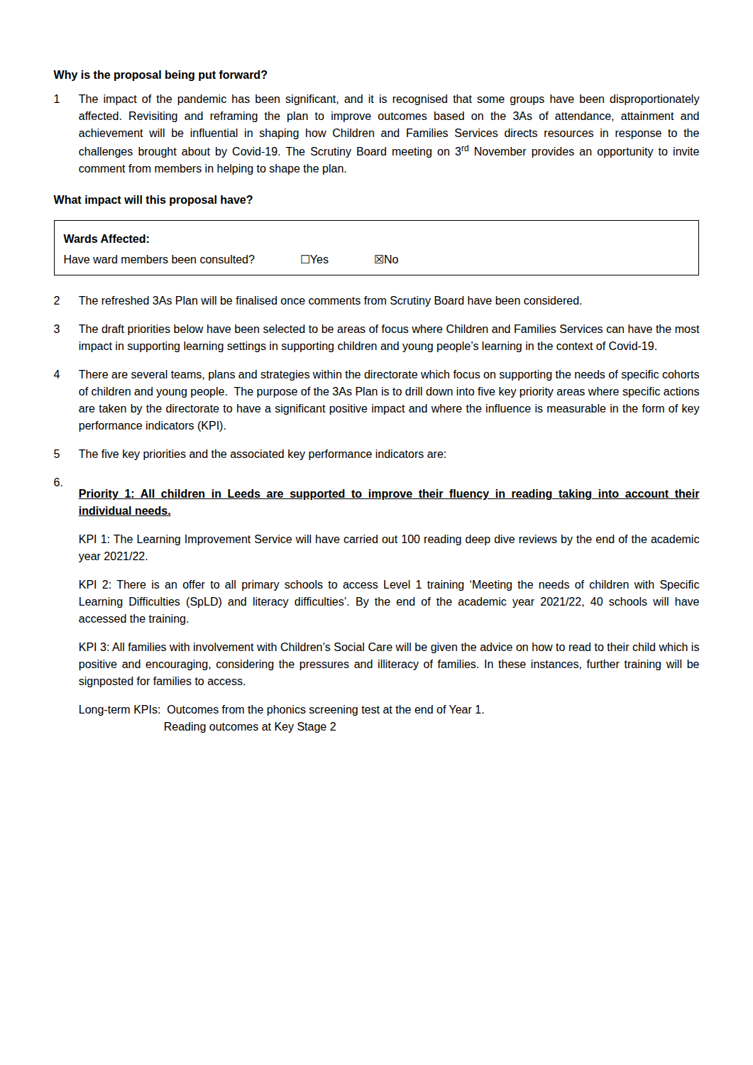Why is the proposal being put forward?
1
The impact of the pandemic has been significant, and it is recognised that some groups have been disproportionately affected. Revisiting and reframing the plan to improve outcomes based on the 3As of attendance, attainment and achievement will be influential in shaping how Children and Families Services directs resources in response to the challenges brought about by Covid-19. The Scrutiny Board meeting on 3rd November provides an opportunity to invite comment from members in helping to shape the plan.
What impact will this proposal have?
Wards Affected:
Have ward members been consulted? ☐Yes ☒No
2
The refreshed 3As Plan will be finalised once comments from Scrutiny Board have been considered.
3
The draft priorities below have been selected to be areas of focus where Children and Families Services can have the most impact in supporting learning settings in supporting children and young people’s learning in the context of Covid-19.
4
There are several teams, plans and strategies within the directorate which focus on supporting the needs of specific cohorts of children and young people. The purpose of the 3As Plan is to drill down into five key priority areas where specific actions are taken by the directorate to have a significant positive impact and where the influence is measurable in the form of key performance indicators (KPI).
5
The five key priorities and the associated key performance indicators are:
6.
Priority 1: All children in Leeds are supported to improve their fluency in reading taking into account their individual needs.
KPI 1: The Learning Improvement Service will have carried out 100 reading deep dive reviews by the end of the academic year 2021/22.
KPI 2: There is an offer to all primary schools to access Level 1 training ‘Meeting the needs of children with Specific Learning Difficulties (SpLD) and literacy difficulties’. By the end of the academic year 2021/22, 40 schools will have accessed the training.
KPI 3: All families with involvement with Children’s Social Care will be given the advice on how to read to their child which is positive and encouraging, considering the pressures and illiteracy of families. In these instances, further training will be signposted for families to access.
Long-term KPIs: Outcomes from the phonics screening test at the end of Year 1. Reading outcomes at Key Stage 2